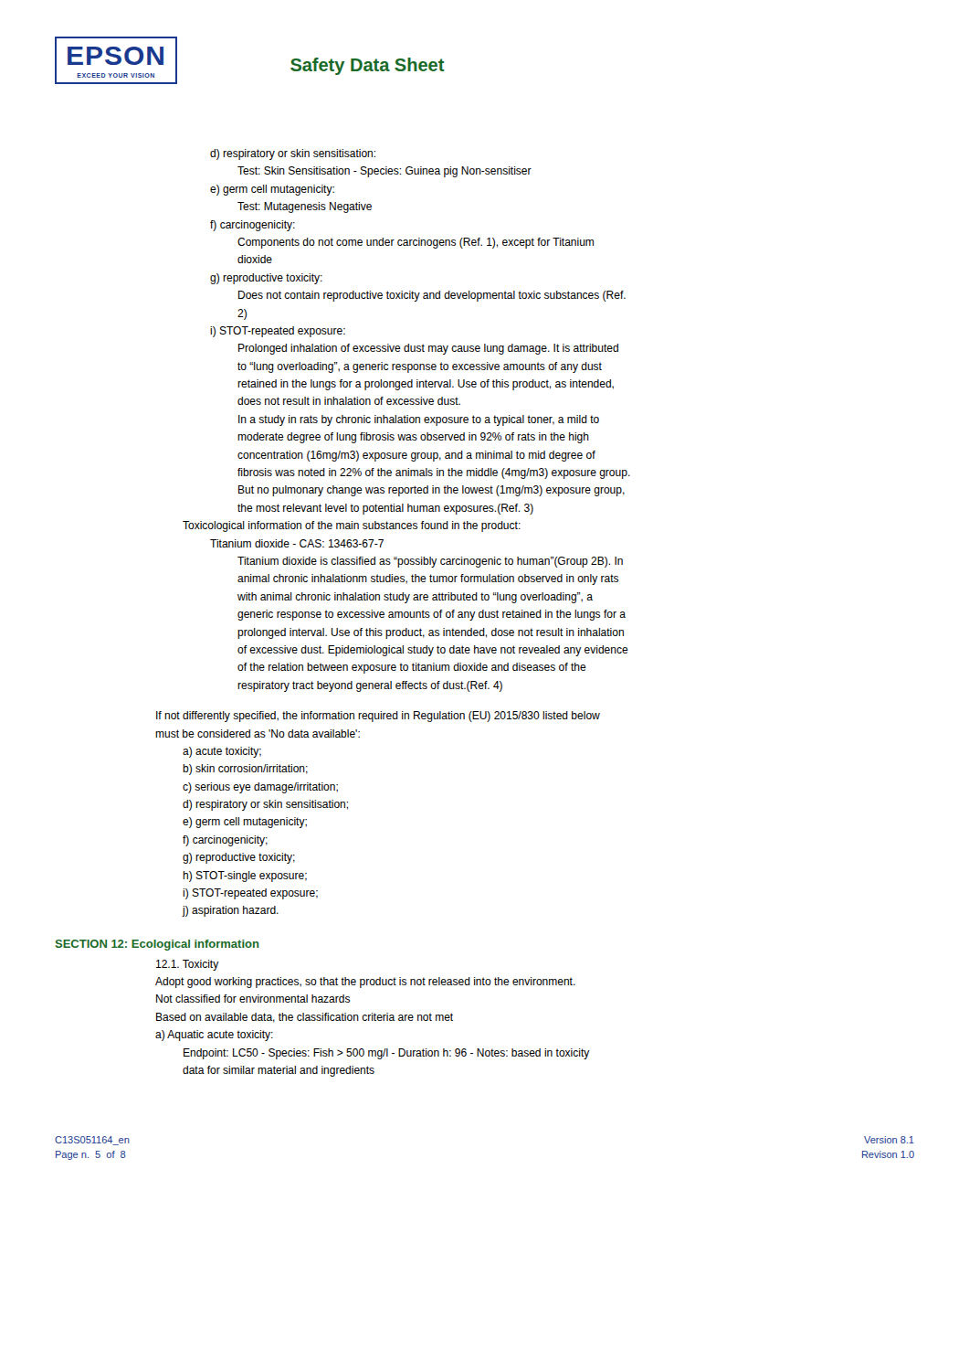EPSON
EXCEED YOUR VISION
Safety Data Sheet
d) respiratory or skin sensitisation:
Test: Skin Sensitisation - Species: Guinea pig Non-sensitiser
e) germ cell mutagenicity:
Test: Mutagenesis Negative
f) carcinogenicity:
Components do not come under carcinogens (Ref. 1), except for Titanium
dioxide
g) reproductive toxicity:
Does not contain reproductive toxicity and developmental toxic substances (Ref.
2)
i) STOT-repeated exposure:
Prolonged inhalation of excessive dust may cause lung damage. It is attributed
to “lung overloading”, a generic response to excessive amounts of any dust
retained in the lungs for a prolonged interval. Use of this product, as intended,
does not result in inhalation of excessive dust.
In a study in rats by chronic inhalation exposure to a typical toner, a mild to
moderate degree of lung fibrosis was observed in 92% of rats in the high
concentration (16mg/m3) exposure group, and a minimal to mid degree of
fibrosis was noted in 22% of the animals in the middle (4mg/m3) exposure group.
But no pulmonary change was reported in the lowest (1mg/m3) exposure group,
the most relevant level to potential human exposures.(Ref. 3)
Toxicological information of the main substances found in the product:
Titanium dioxide - CAS: 13463-67-7
Titanium dioxide is classified as “possibly carcinogenic to human”(Group 2B). In
animal chronic inhalationm studies, the tumor formulation observed in only rats
with animal chronic inhalation study are attributed to “lung overloading”, a
generic response to excessive amounts of of any dust retained in the lungs for a
prolonged interval. Use of this product, as intended, dose not result in inhalation
of excessive dust. Epidemiological study to date have not revealed any evidence
of the relation between exposure to titanium dioxide and diseases of the
respiratory tract beyond general effects of dust.(Ref. 4)
If not differently specified, the information required in Regulation (EU) 2015/830 listed below
must be considered as 'No data available':
a) acute toxicity;
b) skin corrosion/irritation;
c) serious eye damage/irritation;
d) respiratory or skin sensitisation;
e) germ cell mutagenicity;
f) carcinogenicity;
g) reproductive toxicity;
h) STOT-single exposure;
i) STOT-repeated exposure;
j) aspiration hazard.
SECTION 12: Ecological information
12.1. Toxicity
Adopt good working practices, so that the product is not released into the environment.
Not classified for environmental hazards
Based on available data, the classification criteria are not met
a) Aquatic acute toxicity:
Endpoint: LC50 - Species: Fish > 500 mg/l - Duration h: 96 - Notes: based in toxicity
data for similar material and ingredients
| C13S051164_en | Version 8.1 |
| Page n. 5 of 8 | Revison 1.0 |